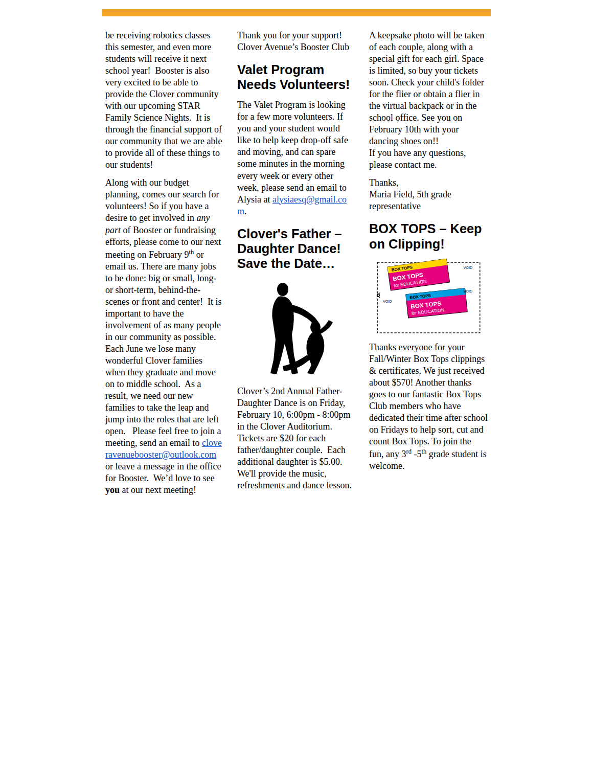be receiving robotics classes this semester, and even more students will receive it next school year! Booster is also very excited to be able to provide the Clover community with our upcoming STAR Family Science Nights. It is through the financial support of our community that we are able to provide all of these things to our students!
Along with our budget planning, comes our search for volunteers! So if you have a desire to get involved in any part of Booster or fundraising efforts, please come to our next meeting on February 9th or email us. There are many jobs to be done: big or small, long- or short-term, behind-the-scenes or front and center! It is important to have the involvement of as many people in our community as possible. Each June we lose many wonderful Clover families when they graduate and move on to middle school. As a result, we need our new families to take the leap and jump into the roles that are left open. Please feel free to join a meeting, send an email to cloveravenuebooster@outlook.com or leave a message in the office for Booster. We’d love to see you at our next meeting!
Thank you for your support!
Clover Avenue’s Booster Club
Valet Program Needs Volunteers!
The Valet Program is looking for a few more volunteers. If you and your student would like to help keep drop-off safe and moving, and can spare some minutes in the morning every week or every other week, please send an email to Alysia at alysiaesq@gmail.com.
Clover's Father – Daughter Dance! Save the Date…
Clover’s 2nd Annual Father-Daughter Dance is on Friday, February 10, 6:00pm - 8:00pm in the Clover Auditorium. Tickets are $20 for each father/daughter couple. Each additional daughter is $5.00. We'll provide the music, refreshments and dance lesson. A keepsake photo will be taken of each couple, along with a special gift for each girl. Space is limited, so buy your tickets soon. Check your child's folder for the flier or obtain a flier in the virtual backpack or in the school office. See you on February 10th with your dancing shoes on!!
If you have any questions, please contact me.
Thanks,
Maria Field, 5th grade representative
BOX TOPS – Keep on Clipping!
Thanks everyone for your Fall/Winter Box Tops clippings & certificates. We just received about $570! Another thanks goes to our fantastic Box Tops Club members who have dedicated their time after school on Fridays to help sort, cut and count Box Tops. To join the fun, any 3rd -5th grade student is welcome.